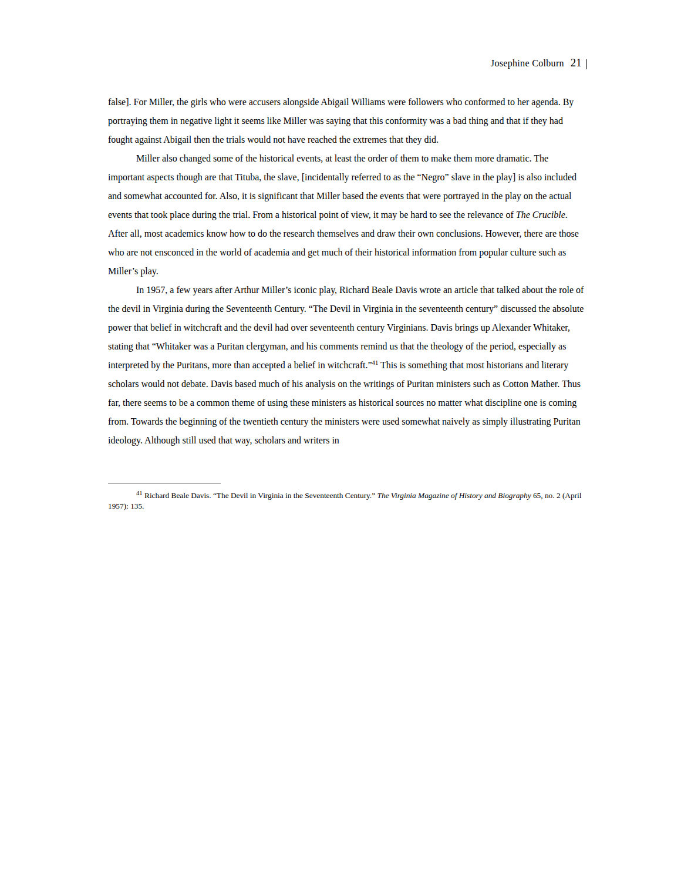Josephine Colburn 21
false]. For Miller, the girls who were accusers alongside Abigail Williams were followers who conformed to her agenda. By portraying them in negative light it seems like Miller was saying that this conformity was a bad thing and that if they had fought against Abigail then the trials would not have reached the extremes that they did.
Miller also changed some of the historical events, at least the order of them to make them more dramatic. The important aspects though are that Tituba, the slave, [incidentally referred to as the “Negro” slave in the play] is also included and somewhat accounted for. Also, it is significant that Miller based the events that were portrayed in the play on the actual events that took place during the trial. From a historical point of view, it may be hard to see the relevance of The Crucible. After all, most academics know how to do the research themselves and draw their own conclusions. However, there are those who are not ensconced in the world of academia and get much of their historical information from popular culture such as Miller’s play.
In 1957, a few years after Arthur Miller’s iconic play, Richard Beale Davis wrote an article that talked about the role of the devil in Virginia during the Seventeenth Century. “The Devil in Virginia in the seventeenth century” discussed the absolute power that belief in witchcraft and the devil had over seventeenth century Virginians. Davis brings up Alexander Whitaker, stating that “Whitaker was a Puritan clergyman, and his comments remind us that the theology of the period, especially as interpreted by the Puritans, more than accepted a belief in witchcraft.”41 This is something that most historians and literary scholars would not debate. Davis based much of his analysis on the writings of Puritan ministers such as Cotton Mather. Thus far, there seems to be a common theme of using these ministers as historical sources no matter what discipline one is coming from. Towards the beginning of the twentieth century the ministers were used somewhat naively as simply illustrating Puritan ideology. Although still used that way, scholars and writers in
41 Richard Beale Davis. “The Devil in Virginia in the Seventeenth Century.” The Virginia Magazine of History and Biography 65, no. 2 (April 1957): 135.